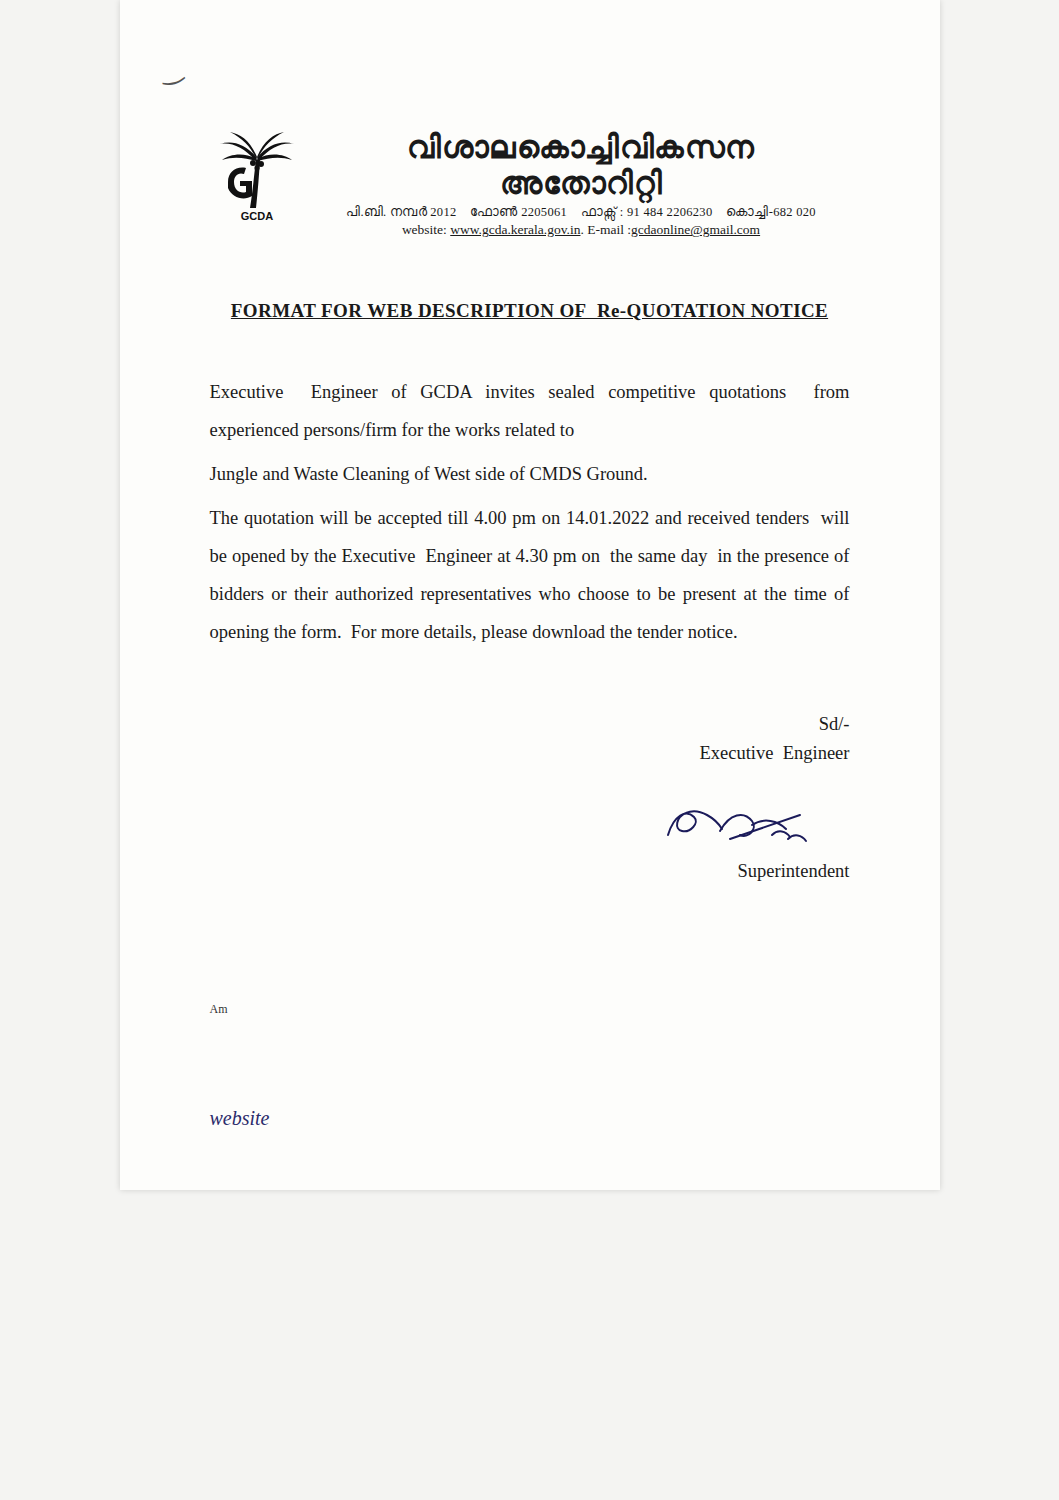‿
GCDA
വിശാലകൊച്ചിവികസന അതോറിറ്റി
പി.ബി. നമ്പർ 2012 ഫോൺ 2205061 ഫാക്സ് : 91 484 2206230 കൊച്ചി-682 020
website: www.gcda.kerala.gov.in. E-mail :gcdaonline@gmail.com
FORMAT FOR WEB DESCRIPTION OF Re-QUOTATION NOTICE
Executive Engineer of GCDA invites sealed competitive quotations from experienced persons/firm for the works related to
Jungle and Waste Cleaning of West side of CMDS Ground.
The quotation will be accepted till 4.00 pm on 14.01.2022 and received tenders will be opened by the Executive Engineer at 4.30 pm on the same day in the presence of bidders or their authorized representatives who choose to be present at the time of opening the form. For more details, please download the tender notice.
Sd/-
Executive Engineer
Superintendent
Am
website